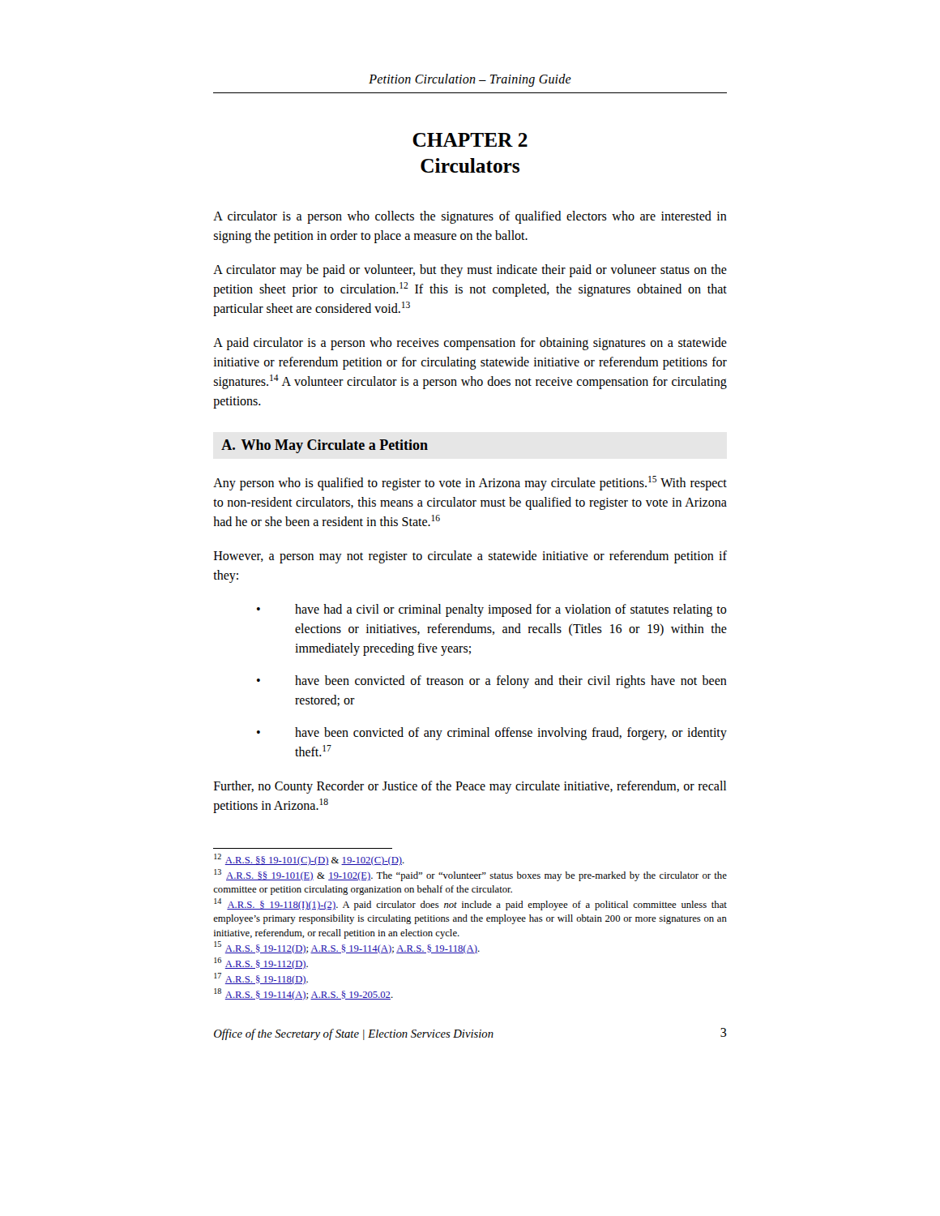Petition Circulation – Training Guide
CHAPTER 2 Circulators
A circulator is a person who collects the signatures of qualified electors who are interested in signing the petition in order to place a measure on the ballot.
A circulator may be paid or volunteer, but they must indicate their paid or voluneer status on the petition sheet prior to circulation.12 If this is not completed, the signatures obtained on that particular sheet are considered void.13
A paid circulator is a person who receives compensation for obtaining signatures on a statewide initiative or referendum petition or for circulating statewide initiative or referendum petitions for signatures.14 A volunteer circulator is a person who does not receive compensation for circulating petitions.
A. Who May Circulate a Petition
Any person who is qualified to register to vote in Arizona may circulate petitions.15 With respect to non-resident circulators, this means a circulator must be qualified to register to vote in Arizona had he or she been a resident in this State.16
However, a person may not register to circulate a statewide initiative or referendum petition if they:
have had a civil or criminal penalty imposed for a violation of statutes relating to elections or initiatives, referendums, and recalls (Titles 16 or 19) within the immediately preceding five years;
have been convicted of treason or a felony and their civil rights have not been restored; or
have been convicted of any criminal offense involving fraud, forgery, or identity theft.17
Further, no County Recorder or Justice of the Peace may circulate initiative, referendum, or recall petitions in Arizona.18
12 A.R.S. §§ 19-101(C)-(D) & 19-102(C)-(D).
13 A.R.S. §§ 19-101(E) & 19-102(E). The “paid” or “volunteer” status boxes may be pre-marked by the circulator or the committee or petition circulating organization on behalf of the circulator.
14 A.R.S. § 19-118(I)(1)-(2). A paid circulator does not include a paid employee of a political committee unless that employee’s primary responsibility is circulating petitions and the employee has or will obtain 200 or more signatures on an initiative, referendum, or recall petition in an election cycle.
15 A.R.S. § 19-112(D); A.R.S. § 19-114(A); A.R.S. § 19-118(A).
16 A.R.S. § 19-112(D).
17 A.R.S. § 19-118(D).
18 A.R.S. § 19-114(A); A.R.S. § 19-205.02.
Office of the Secretary of State | Election Services Division
3